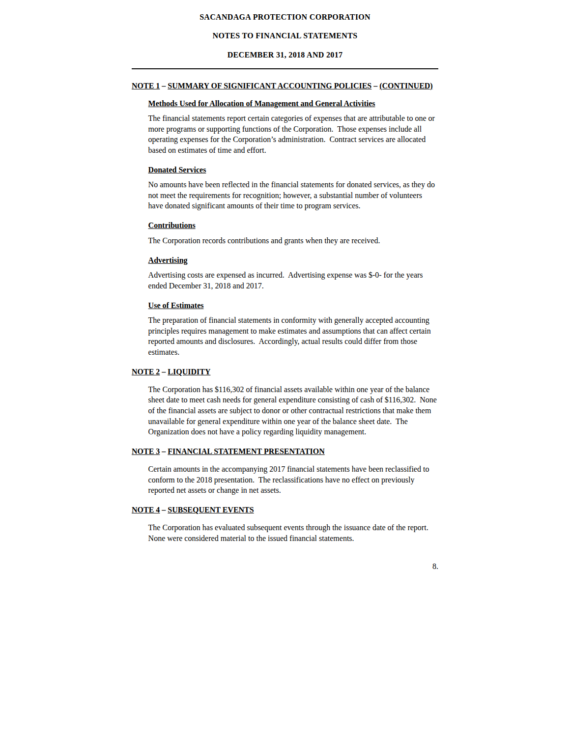SACANDAGA PROTECTION CORPORATION
NOTES TO FINANCIAL STATEMENTS
DECEMBER 31, 2018 AND 2017
NOTE 1 – SUMMARY OF SIGNIFICANT ACCOUNTING POLICIES – (CONTINUED)
Methods Used for Allocation of Management and General Activities
The financial statements report certain categories of expenses that are attributable to one or more programs or supporting functions of the Corporation. Those expenses include all operating expenses for the Corporation’s administration. Contract services are allocated based on estimates of time and effort.
Donated Services
No amounts have been reflected in the financial statements for donated services, as they do not meet the requirements for recognition; however, a substantial number of volunteers have donated significant amounts of their time to program services.
Contributions
The Corporation records contributions and grants when they are received.
Advertising
Advertising costs are expensed as incurred. Advertising expense was $-0- for the years ended December 31, 2018 and 2017.
Use of Estimates
The preparation of financial statements in conformity with generally accepted accounting principles requires management to make estimates and assumptions that can affect certain reported amounts and disclosures. Accordingly, actual results could differ from those estimates.
NOTE 2 – LIQUIDITY
The Corporation has $116,302 of financial assets available within one year of the balance sheet date to meet cash needs for general expenditure consisting of cash of $116,302. None of the financial assets are subject to donor or other contractual restrictions that make them unavailable for general expenditure within one year of the balance sheet date. The Organization does not have a policy regarding liquidity management.
NOTE 3 – FINANCIAL STATEMENT PRESENTATION
Certain amounts in the accompanying 2017 financial statements have been reclassified to conform to the 2018 presentation. The reclassifications have no effect on previously reported net assets or change in net assets.
NOTE 4 – SUBSEQUENT EVENTS
The Corporation has evaluated subsequent events through the issuance date of the report. None were considered material to the issued financial statements.
8.